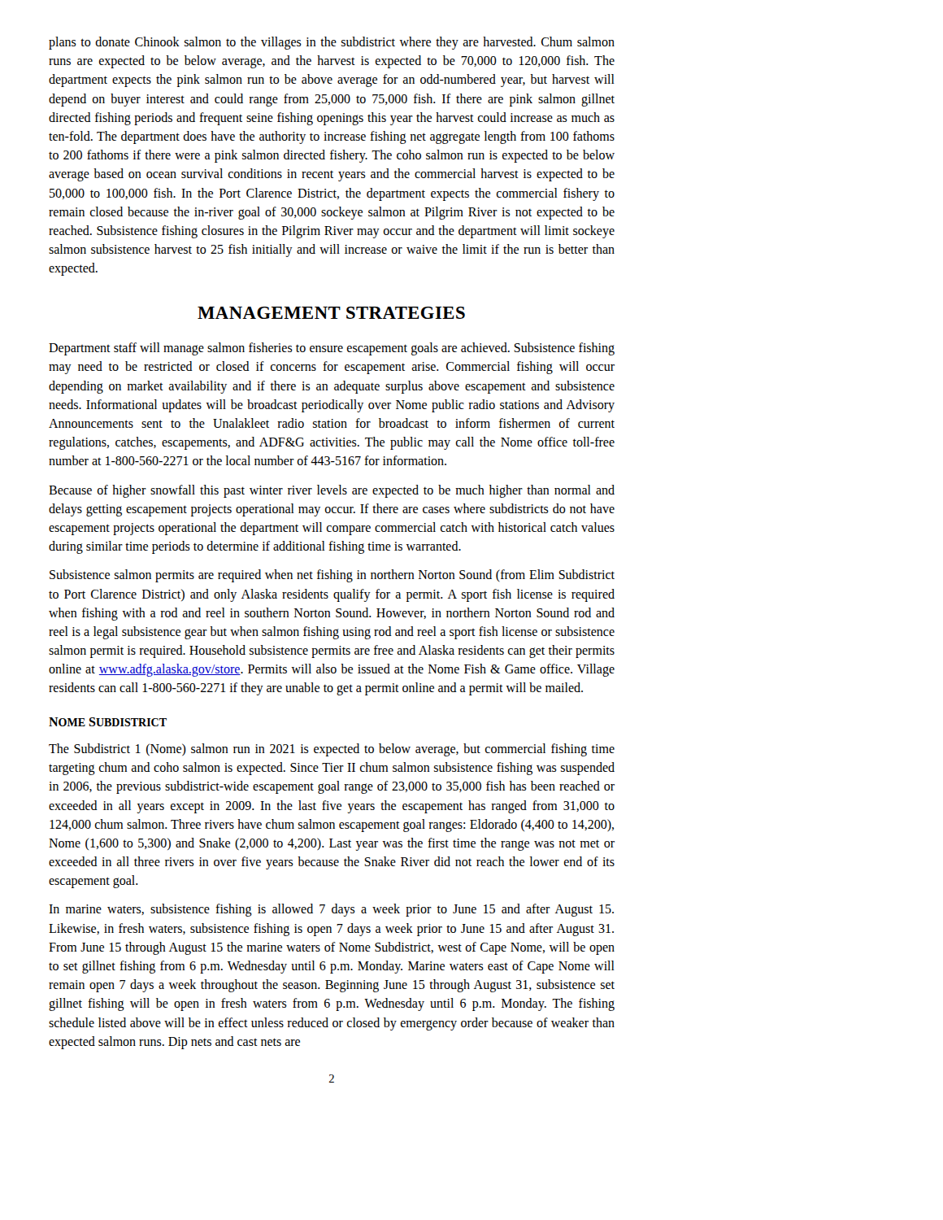plans to donate Chinook salmon to the villages in the subdistrict where they are harvested. Chum salmon runs are expected to be below average, and the harvest is expected to be 70,000 to 120,000 fish. The department expects the pink salmon run to be above average for an odd-numbered year, but harvest will depend on buyer interest and could range from 25,000 to 75,000 fish. If there are pink salmon gillnet directed fishing periods and frequent seine fishing openings this year the harvest could increase as much as ten-fold. The department does have the authority to increase fishing net aggregate length from 100 fathoms to 200 fathoms if there were a pink salmon directed fishery. The coho salmon run is expected to be below average based on ocean survival conditions in recent years and the commercial harvest is expected to be 50,000 to 100,000 fish. In the Port Clarence District, the department expects the commercial fishery to remain closed because the in-river goal of 30,000 sockeye salmon at Pilgrim River is not expected to be reached. Subsistence fishing closures in the Pilgrim River may occur and the department will limit sockeye salmon subsistence harvest to 25 fish initially and will increase or waive the limit if the run is better than expected.
MANAGEMENT STRATEGIES
Department staff will manage salmon fisheries to ensure escapement goals are achieved. Subsistence fishing may need to be restricted or closed if concerns for escapement arise. Commercial fishing will occur depending on market availability and if there is an adequate surplus above escapement and subsistence needs. Informational updates will be broadcast periodically over Nome public radio stations and Advisory Announcements sent to the Unalakleet radio station for broadcast to inform fishermen of current regulations, catches, escapements, and ADF&G activities. The public may call the Nome office toll-free number at 1-800-560-2271 or the local number of 443-5167 for information.
Because of higher snowfall this past winter river levels are expected to be much higher than normal and delays getting escapement projects operational may occur. If there are cases where subdistricts do not have escapement projects operational the department will compare commercial catch with historical catch values during similar time periods to determine if additional fishing time is warranted.
Subsistence salmon permits are required when net fishing in northern Norton Sound (from Elim Subdistrict to Port Clarence District) and only Alaska residents qualify for a permit. A sport fish license is required when fishing with a rod and reel in southern Norton Sound. However, in northern Norton Sound rod and reel is a legal subsistence gear but when salmon fishing using rod and reel a sport fish license or subsistence salmon permit is required. Household subsistence permits are free and Alaska residents can get their permits online at www.adfg.alaska.gov/store. Permits will also be issued at the Nome Fish & Game office. Village residents can call 1-800-560-2271 if they are unable to get a permit online and a permit will be mailed.
NOME SUBDISTRICT
The Subdistrict 1 (Nome) salmon run in 2021 is expected to below average, but commercial fishing time targeting chum and coho salmon is expected. Since Tier II chum salmon subsistence fishing was suspended in 2006, the previous subdistrict-wide escapement goal range of 23,000 to 35,000 fish has been reached or exceeded in all years except in 2009. In the last five years the escapement has ranged from 31,000 to 124,000 chum salmon. Three rivers have chum salmon escapement goal ranges: Eldorado (4,400 to 14,200), Nome (1,600 to 5,300) and Snake (2,000 to 4,200). Last year was the first time the range was not met or exceeded in all three rivers in over five years because the Snake River did not reach the lower end of its escapement goal.
In marine waters, subsistence fishing is allowed 7 days a week prior to June 15 and after August 15. Likewise, in fresh waters, subsistence fishing is open 7 days a week prior to June 15 and after August 31. From June 15 through August 15 the marine waters of Nome Subdistrict, west of Cape Nome, will be open to set gillnet fishing from 6 p.m. Wednesday until 6 p.m. Monday. Marine waters east of Cape Nome will remain open 7 days a week throughout the season. Beginning June 15 through August 31, subsistence set gillnet fishing will be open in fresh waters from 6 p.m. Wednesday until 6 p.m. Monday. The fishing schedule listed above will be in effect unless reduced or closed by emergency order because of weaker than expected salmon runs. Dip nets and cast nets are
2